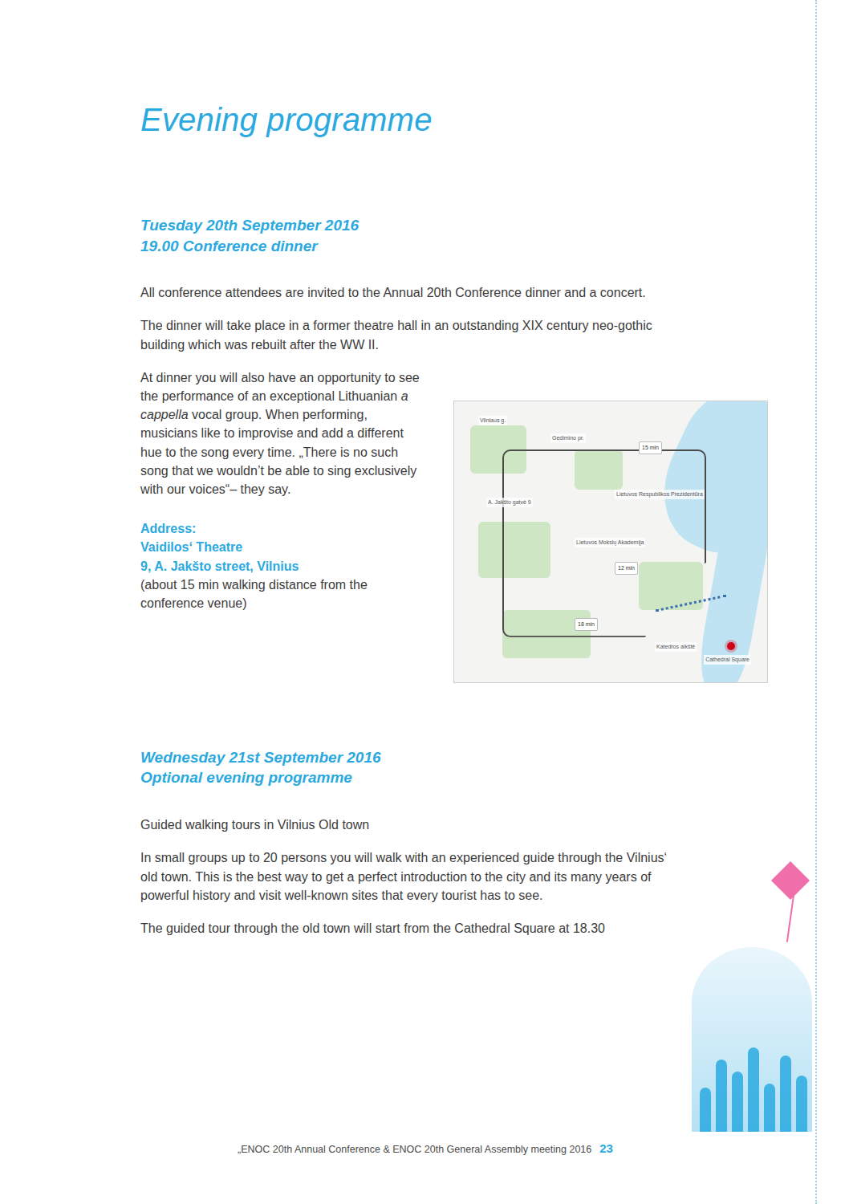Evening programme
Tuesday 20th September 2016
19.00 Conference dinner
All conference attendees are invited to the Annual 20th Conference dinner and a concert.
The dinner will take place in a former theatre hall in an outstanding XIX century neo-gothic building which was rebuilt after the WW II.
At dinner you will also have an opportunity to see the performance of an exceptional Lithuanian a cappella vocal group. When performing, musicians like to improvise and add a different hue to the song every time. „There is no such song that we wouldn’t be able to sing exclusively with our voices“– they say.
Address: Vaidilos‘ Theatre 9, A. Jakšto street, Vilnius (about 15 min walking distance from the conference venue)
Vilniaus g. Gedimino pr. A. Jakšto gatvė 9 Lietuvos Respublikos Prezidentūra Lietuvos Mokslų Akademija Katedros aikštė Cathedral Square 15 min 12 min 18 min
Wednesday 21st September 2016
Optional evening programme
Guided walking tours in Vilnius Old town
In small groups up to 20 persons you will walk with an experienced guide through the Vilnius‘ old town. This is the best way to get a perfect introduction to the city and its many years of powerful history and visit well-known sites that every tourist has to see.
The guided tour through the old town will start from the Cathedral Square at 18.30
„ENOC 20th Annual Conference & ENOC 20th General Assembly meeting 201623